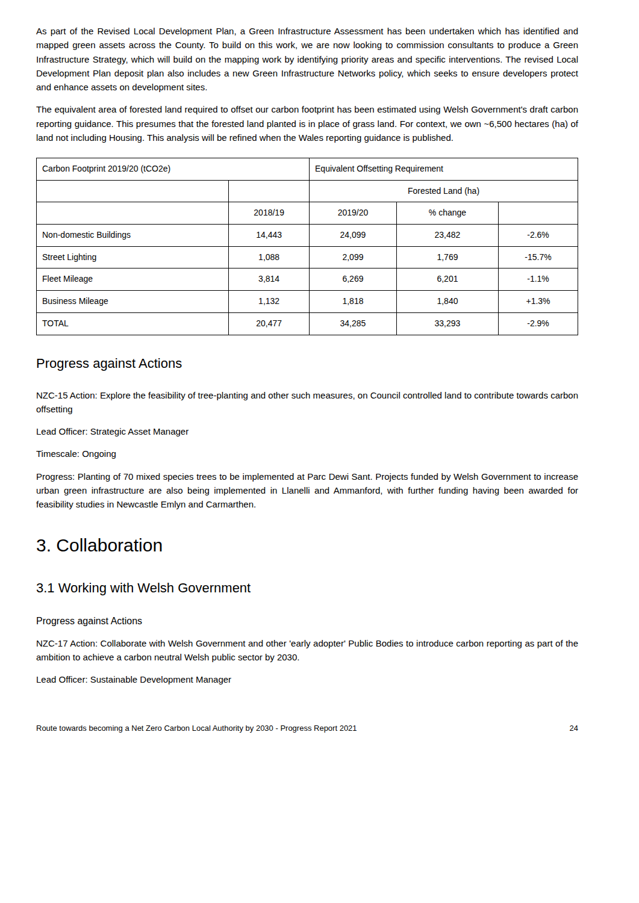As part of the Revised Local Development Plan, a Green Infrastructure Assessment has been undertaken which has identified and mapped green assets across the County. To build on this work, we are now looking to commission consultants to produce a Green Infrastructure Strategy, which will build on the mapping work by identifying priority areas and specific interventions. The revised Local Development Plan deposit plan also includes a new Green Infrastructure Networks policy, which seeks to ensure developers protect and enhance assets on development sites.
The equivalent area of forested land required to offset our carbon footprint has been estimated using Welsh Government's draft carbon reporting guidance. This presumes that the forested land planted is in place of grass land. For context, we own ~6,500 hectares (ha) of land not including Housing. This analysis will be refined when the Wales reporting guidance is published.
| Carbon Footprint 2019/20 (tCO2e) | Equivalent Offsetting Requirement |
| --- | --- |
| | | Forested Land (ha) |
| | 2018/19 | 2019/20 | % change | |
| Non-domestic Buildings | 14,443 | 24,099 | 23,482 | -2.6% |
| Street Lighting | 1,088 | 2,099 | 1,769 | -15.7% |
| Fleet Mileage | 3,814 | 6,269 | 6,201 | -1.1% |
| Business Mileage | 1,132 | 1,818 | 1,840 | +1.3% |
| TOTAL | 20,477 | 34,285 | 33,293 | -2.9% |
Progress against Actions
NZC-15 Action: Explore the feasibility of tree-planting and other such measures, on Council controlled land to contribute towards carbon offsetting
Lead Officer: Strategic Asset Manager
Timescale: Ongoing
Progress: Planting of 70 mixed species trees to be implemented at Parc Dewi Sant. Projects funded by Welsh Government to increase urban green infrastructure are also being implemented in Llanelli and Ammanford, with further funding having been awarded for feasibility studies in Newcastle Emlyn and Carmarthen.
3. Collaboration
3.1 Working with Welsh Government
Progress against Actions
NZC-17 Action: Collaborate with Welsh Government and other 'early adopter' Public Bodies to introduce carbon reporting as part of the ambition to achieve a carbon neutral Welsh public sector by 2030.
Lead Officer: Sustainable Development Manager
Route towards becoming a Net Zero Carbon Local Authority by 2030 - Progress Report 2021 24